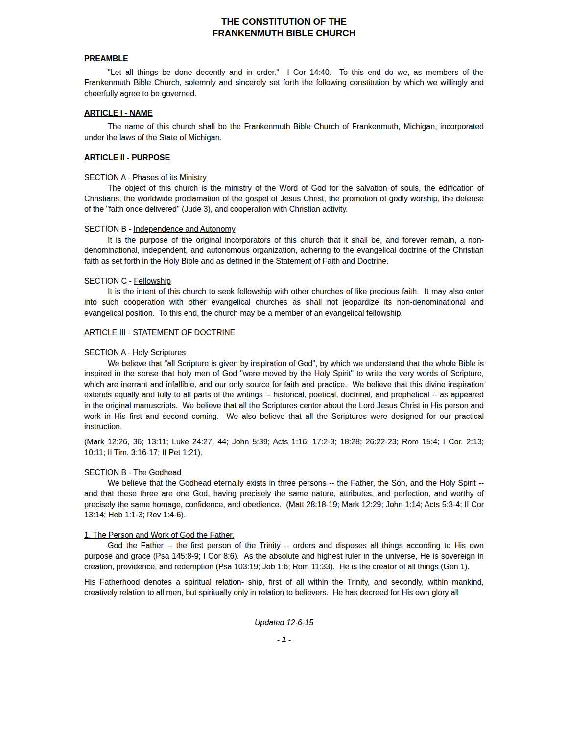THE CONSTITUTION OF THE
FRANKENMUTH BIBLE CHURCH
PREAMBLE
"Let all things be done decently and in order." I Cor 14:40. To this end do we, as members of the Frankenmuth Bible Church, solemnly and sincerely set forth the following constitution by which we willingly and cheerfully agree to be governed.
ARTICLE I - NAME
The name of this church shall be the Frankenmuth Bible Church of Frankenmuth, Michigan, incorporated under the laws of the State of Michigan.
ARTICLE II - PURPOSE
SECTION A - Phases of its Ministry
The object of this church is the ministry of the Word of God for the salvation of souls, the edification of Christians, the worldwide proclamation of the gospel of Jesus Christ, the promotion of godly worship, the defense of the "faith once delivered" (Jude 3), and cooperation with Christian activity.
SECTION B - Independence and Autonomy
It is the purpose of the original incorporators of this church that it shall be, and forever remain, a non-denominational, independent, and autonomous organization, adhering to the evangelical doctrine of the Christian faith as set forth in the Holy Bible and as defined in the Statement of Faith and Doctrine.
SECTION C - Fellowship
It is the intent of this church to seek fellowship with other churches of like precious faith. It may also enter into such cooperation with other evangelical churches as shall not jeopardize its non-denominational and evangelical position. To this end, the church may be a member of an evangelical fellowship.
ARTICLE III - STATEMENT OF DOCTRINE
SECTION A - Holy Scriptures
We believe that "all Scripture is given by inspiration of God", by which we understand that the whole Bible is inspired in the sense that holy men of God "were moved by the Holy Spirit" to write the very words of Scripture, which are inerrant and infallible, and our only source for faith and practice. We believe that this divine inspiration extends equally and fully to all parts of the writings -- historical, poetical, doctrinal, and prophetical -- as appeared in the original manuscripts. We believe that all the Scriptures center about the Lord Jesus Christ in His person and work in His first and second coming. We also believe that all the Scriptures were designed for our practical instruction.
(Mark 12:26, 36; 13:11; Luke 24:27, 44; John 5:39; Acts 1:16; 17:2-3; 18:28; 26:22-23; Rom 15:4; I Cor. 2:13; 10:11; II Tim. 3:16-17; II Pet 1:21).
SECTION B - The Godhead
We believe that the Godhead eternally exists in three persons -- the Father, the Son, and the Holy Spirit -- and that these three are one God, having precisely the same nature, attributes, and perfection, and worthy of precisely the same homage, confidence, and obedience. (Matt 28:18-19; Mark 12:29; John 1:14; Acts 5:3-4; II Cor 13:14; Heb 1:1-3; Rev 1:4-6).
1. The Person and Work of God the Father.
God the Father -- the first person of the Trinity -- orders and disposes all things according to His own purpose and grace (Psa 145:8-9; I Cor 8:6). As the absolute and highest ruler in the universe, He is sovereign in creation, providence, and redemption (Psa 103:19; Job 1:6; Rom 11:33). He is the creator of all things (Gen 1).
His Fatherhood denotes a spiritual relation- ship, first of all within the Trinity, and secondly, within mankind, creatively relation to all men, but spiritually only in relation to believers. He has decreed for His own glory all
Updated 12-6-15
- 1 -